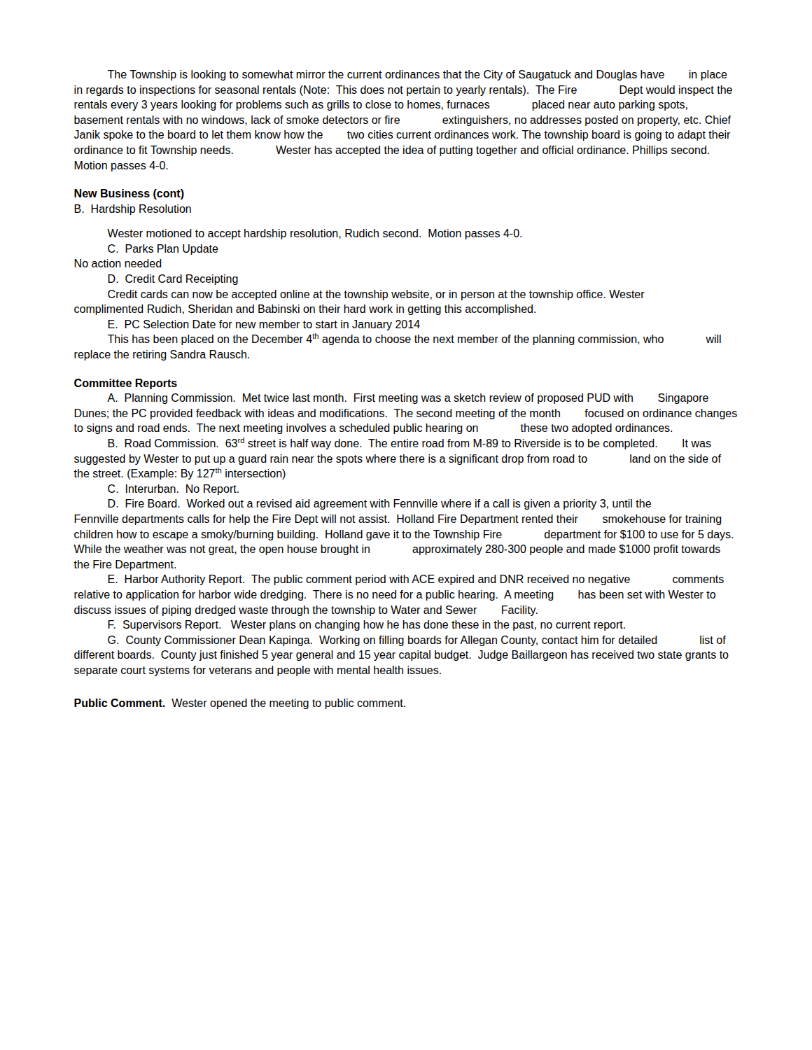The Township is looking to somewhat mirror the current ordinances that the City of Saugatuck and Douglas have in place in regards to inspections for seasonal rentals (Note: This does not pertain to yearly rentals). The Fire Dept would inspect the rentals every 3 years looking for problems such as grills to close to homes, furnaces placed near auto parking spots, basement rentals with no windows, lack of smoke detectors or fire extinguishers, no addresses posted on property, etc. Chief Janik spoke to the board to let them know how the two cities current ordinances work. The township board is going to adapt their ordinance to fit Township needs. Wester has accepted the idea of putting together and official ordinance. Phillips second. Motion passes 4-0.
New Business (cont)
B. Hardship Resolution
Wester motioned to accept hardship resolution, Rudich second. Motion passes 4-0.
C. Parks Plan Update
No action needed
D. Credit Card Receipting
Credit cards can now be accepted online at the township website, or in person at the township office. Wester complimented Rudich, Sheridan and Babinski on their hard work in getting this accomplished.
E. PC Selection Date for new member to start in January 2014
This has been placed on the December 4th agenda to choose the next member of the planning commission, who will replace the retiring Sandra Rausch.
Committee Reports
A. Planning Commission. Met twice last month. First meeting was a sketch review of proposed PUD with Singapore Dunes; the PC provided feedback with ideas and modifications. The second meeting of the month focused on ordinance changes to signs and road ends. The next meeting involves a scheduled public hearing on these two adopted ordinances.
B. Road Commission. 63rd street is half way done. The entire road from M-89 to Riverside is to be completed. It was suggested by Wester to put up a guard rain near the spots where there is a significant drop from road to land on the side of the street. (Example: By 127th intersection)
C. Interurban. No Report.
D. Fire Board. Worked out a revised aid agreement with Fennville where if a call is given a priority 3, until the Fennville departments calls for help the Fire Dept will not assist. Holland Fire Department rented their smokehouse for training children how to escape a smoky/burning building. Holland gave it to the Township Fire department for $100 to use for 5 days. While the weather was not great, the open house brought in approximately 280-300 people and made $1000 profit towards the Fire Department.
E. Harbor Authority Report. The public comment period with ACE expired and DNR received no negative comments relative to application for harbor wide dredging. There is no need for a public hearing. A meeting has been set with Wester to discuss issues of piping dredged waste through the township to Water and Sewer Facility.
F. Supervisors Report. Wester plans on changing how he has done these in the past, no current report.
G. County Commissioner Dean Kapinga. Working on filling boards for Allegan County, contact him for detailed list of different boards. County just finished 5 year general and 15 year capital budget. Judge Baillargeon has received two state grants to separate court systems for veterans and people with mental health issues.
Public Comment. Wester opened the meeting to public comment.